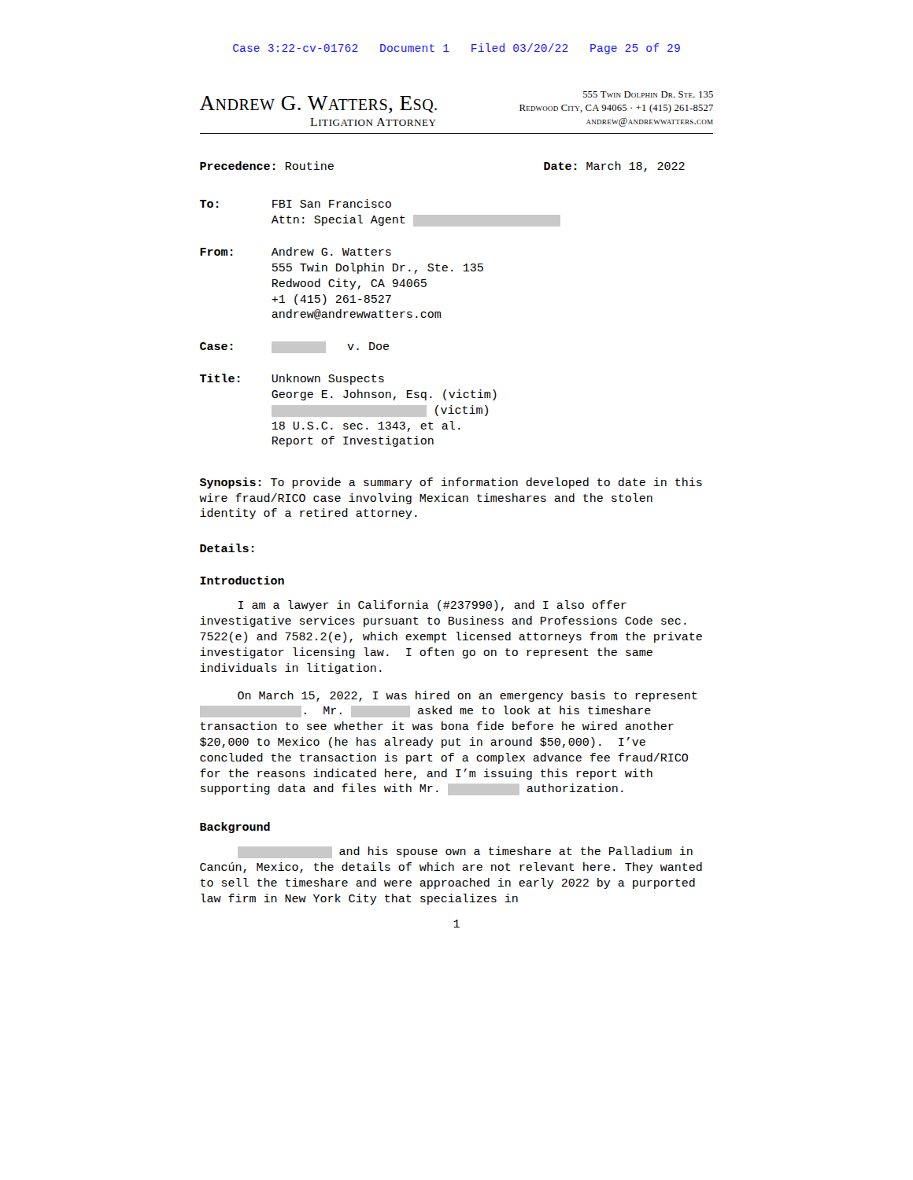Case 3:22-cv-01762 Document 1 Filed 03/20/22 Page 25 of 29
ANDREW G. WATTERS, ESQ.
LITIGATION ATTORNEY
555 Twin Dolphin Dr. Ste. 135
Redwood City, CA 94065 · +1 (415) 261-8527
andrew@andrewwatters.com
Precedence: Routine
Date: March 18, 2022
To:
FBI San Francisco
Attn: Special Agent
From:
Andrew G. Watters
555 Twin Dolphin Dr., Ste. 135
Redwood City, CA 94065
+1 (415) 261-8527
andrew@andrewwatters.com
Case:
v. Doe
Title:
Unknown Suspects
George E. Johnson, Esq. (victim)
(victim)
18 U.S.C. sec. 1343, et al.
Report of Investigation
Synopsis: To provide a summary of information developed to date in this wire fraud/RICO case involving Mexican timeshares and the stolen identity of a retired attorney.
Details:
Introduction
I am a lawyer in California (#237990), and I also offer investigative services pursuant to Business and Professions Code sec. 7522(e) and 7582.2(e), which exempt licensed attorneys from the private investigator licensing law. I often go on to represent the same individuals in litigation.
On March 15, 2022, I was hired on an emergency basis to represent . Mr. asked me to look at his timeshare transaction to see whether it was bona fide before he wired another $20,000 to Mexico (he has already put in around $50,000). I’ve concluded the transaction is part of a complex advance fee fraud/RICO for the reasons indicated here, and I’m issuing this report with supporting data and files with Mr. authorization.
Background
and his spouse own a timeshare at the Palladium in Cancún, Mexico, the details of which are not relevant here. They wanted to sell the timeshare and were approached in early 2022 by a purported law firm in New York City that specializes in
1